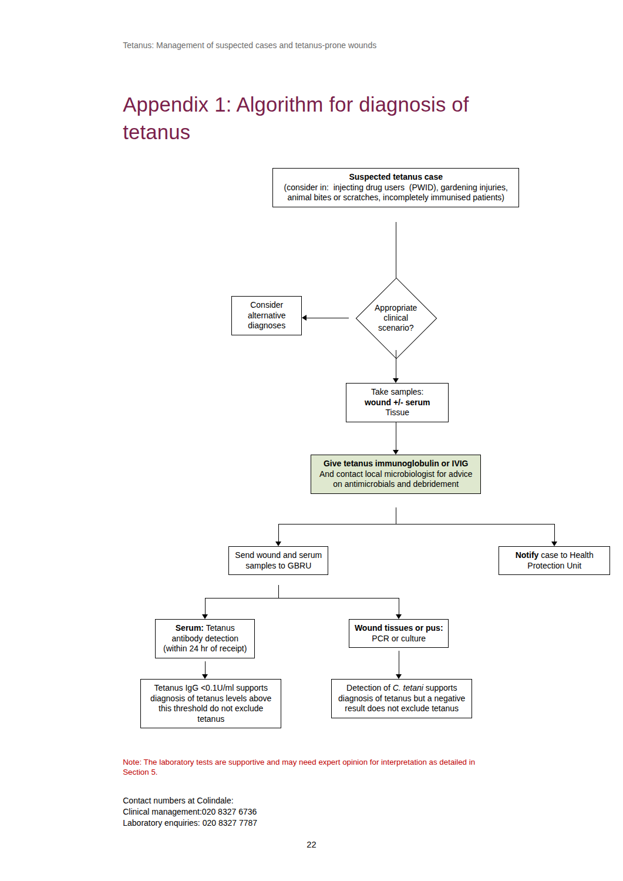Tetanus: Management of suspected cases and tetanus-prone wounds
Appendix 1: Algorithm for diagnosis of tetanus
Suspected tetanus case
(consider in: injecting drug users (PWID), gardening injuries, animal bites or scratches, incompletely immunised patients)
Appropriate
clinical
scenario?
Consider alternative diagnoses
Take samples:
wound +/- serum
Tissue
Give tetanus immunoglobulin or IVIG
And contact local microbiologist for advice on antimicrobials and debridement
Send wound and serum samples to GBRU
Notify case to Health Protection Unit
Serum: Tetanus antibody detection (within 24 hr of receipt)
Wound tissues or pus: PCR or culture
Tetanus IgG <0.1U/ml supports diagnosis of tetanus levels above this threshold do not exclude tetanus
Detection of C. tetani supports diagnosis of tetanus but a negative result does not exclude tetanus
Note: The laboratory tests are supportive and may need expert opinion for interpretation as detailed in Section 5.
Contact numbers at Colindale:
Clinical management:020 8327 6736
Laboratory enquiries: 020 8327 7787
22